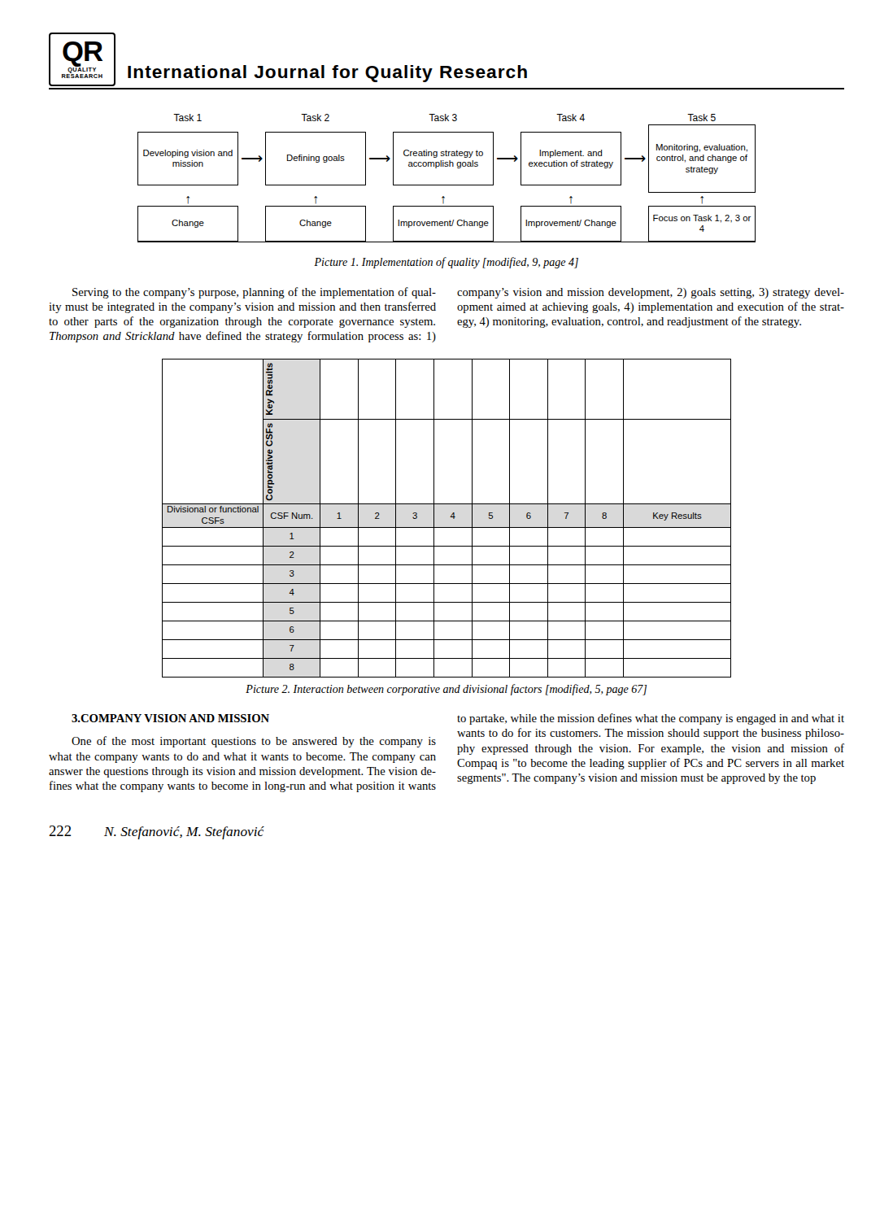QR
QUALITY
RESAEARCH
International Journal for Quality Research
| Task 1 | | Task 2 | | Task 3 | | Task 4 | | Task 5 |
| Developing vision and mission | ⟶ | Defining goals | ⟶ | Creating strategy to accomplish goals | ⟶ | Implement. and execution of strategy | ⟶ | Monitoring, evaluation, control, and change of strategy |
| ↑ | | ↑ | | ↑ | | ↑ | | ↑ |
| Change | | Change | | Improvement/ Change | | Improvement/ Change | | Focus on Task 1, 2, 3 or 4 |
Picture 1. Implementation of quality [modified, 9, page 4]
Serving to the company’s purpose, planning of the implementation of quality must be integrated in the company’s vision and mission and then transferred to other parts of the organization through the corporate governance system. Thompson and Strickland have defined the strategy formulation process as: 1) company’s vision and mission development, 2) goals setting, 3) strategy development aimed at achieving goals, 4) implementation and execution of the strategy, 4) monitoring, evaluation, control, and readjustment of the strategy.
| | Key Results | | | | | | | | | |
| Corporative CSFs | | | | | | | | | |
| Divisional or functional CSFs | CSF Num. | 1 | 2 | 3 | 4 | 5 | 6 | 7 | 8 | Key Results |
| | 1 | | | | | | | | | |
| | 2 | | | | | | | | | |
| | 3 | | | | | | | | | |
| | 4 | | | | | | | | | |
| | 5 | | | | | | | | | |
| | 6 | | | | | | | | | |
| | 7 | | | | | | | | | |
| | 8 | | | | | | | | | |
Picture 2. Interaction between corporative and divisional factors [modified, 5, page 67]
3.COMPANY VISION AND MISSION
One of the most important questions to be answered by the company is what the company wants to do and what it wants to become. The company can answer the questions through its vision and mission development. The vision defines what the company wants to become in long-run and what position it wants to partake, while the mission defines what the company is engaged in and what it wants to do for its customers. The mission should support the business philosophy expressed through the vision. For example, the vision and mission of Compaq is "to become the leading supplier of PCs and PC servers in all market segments". The company’s vision and mission must be approved by the top
222
N. Stefanović, M. Stefanović